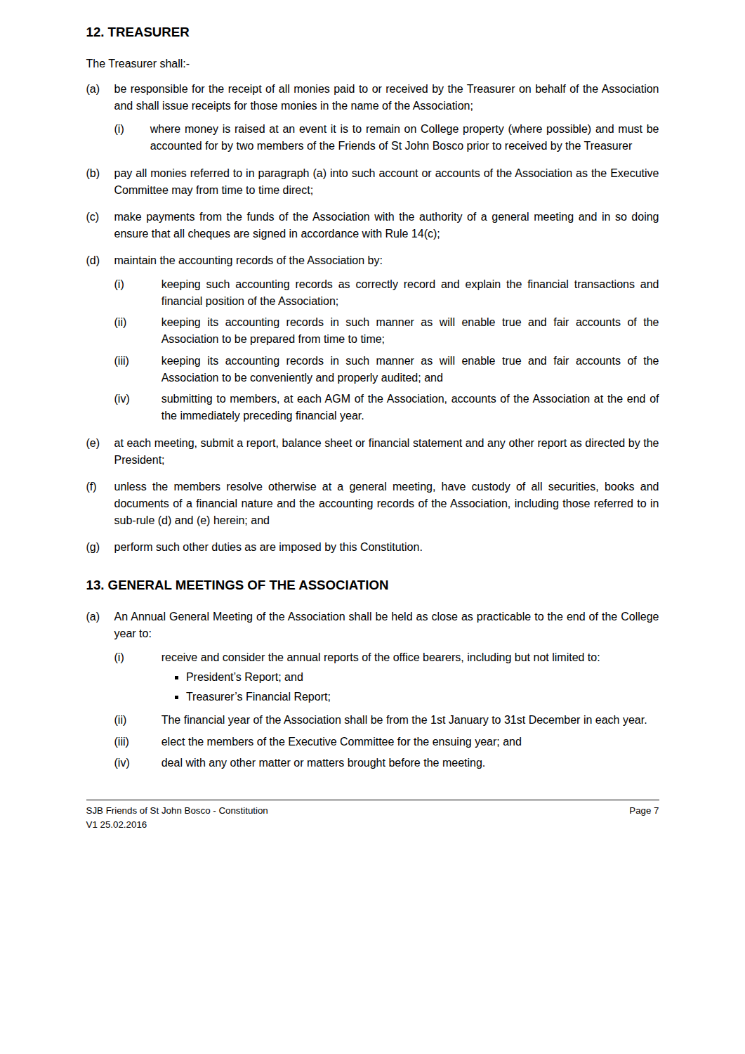12. TREASURER
The Treasurer shall:-
(a) be responsible for the receipt of all monies paid to or received by the Treasurer on behalf of the Association and shall issue receipts for those monies in the name of the Association;
(i) where money is raised at an event it is to remain on College property (where possible) and must be accounted for by two members of the Friends of St John Bosco prior to received by the Treasurer
(b) pay all monies referred to in paragraph (a) into such account or accounts of the Association as the Executive Committee may from time to time direct;
(c) make payments from the funds of the Association with the authority of a general meeting and in so doing ensure that all cheques are signed in accordance with Rule 14(c);
(d) maintain the accounting records of the Association by:
(i) keeping such accounting records as correctly record and explain the financial transactions and financial position of the Association;
(ii) keeping its accounting records in such manner as will enable true and fair accounts of the Association to be prepared from time to time;
(iii) keeping its accounting records in such manner as will enable true and fair accounts of the Association to be conveniently and properly audited; and
(iv) submitting to members, at each AGM of the Association, accounts of the Association at the end of the immediately preceding financial year.
(e) at each meeting, submit a report, balance sheet or financial statement and any other report as directed by the President;
(f) unless the members resolve otherwise at a general meeting, have custody of all securities, books and documents of a financial nature and the accounting records of the Association, including those referred to in sub-rule (d) and (e) herein; and
(g) perform such other duties as are imposed by this Constitution.
13. GENERAL MEETINGS OF THE ASSOCIATION
(a) An Annual General Meeting of the Association shall be held as close as practicable to the end of the College year to:
(i) receive and consider the annual reports of the office bearers, including but not limited to:
President’s Report; and
Treasurer’s Financial Report;
(ii) The financial year of the Association shall be from the 1st January to 31st December in each year.
(iii) elect the members of the Executive Committee for the ensuing year; and
(iv) deal with any other matter or matters brought before the meeting.
SJB Friends of St John Bosco - Constitution
V1 25.02.2016
Page 7